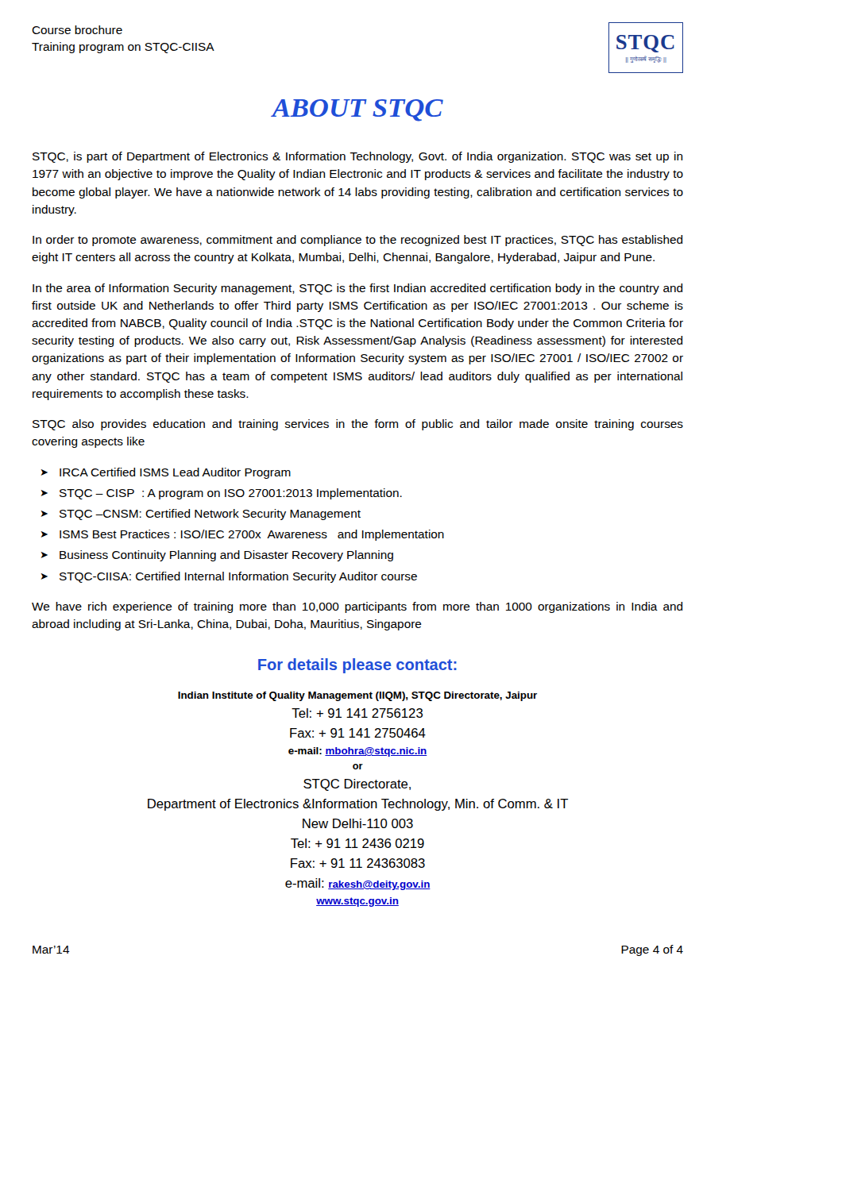Course brochure
Training program on STQC-CIISA
STQC
|| गुणोत्कर्षं समृद्धिः ||
ABOUT STQC
STQC, is part of Department of Electronics & Information Technology, Govt. of India organization. STQC was set up in 1977 with an objective to improve the Quality of Indian Electronic and IT products & services and facilitate the industry to become global player. We have a nationwide network of 14 labs providing testing, calibration and certification services to industry.
In order to promote awareness, commitment and compliance to the recognized best IT practices, STQC has established eight IT centers all across the country at Kolkata, Mumbai, Delhi, Chennai, Bangalore, Hyderabad, Jaipur and Pune.
In the area of Information Security management, STQC is the first Indian accredited certification body in the country and first outside UK and Netherlands to offer Third party ISMS Certification as per ISO/IEC 27001:2013 . Our scheme is accredited from NABCB, Quality council of India .STQC is the National Certification Body under the Common Criteria for security testing of products. We also carry out, Risk Assessment/Gap Analysis (Readiness assessment) for interested organizations as part of their implementation of Information Security system as per ISO/IEC 27001 / ISO/IEC 27002 or any other standard. STQC has a team of competent ISMS auditors/ lead auditors duly qualified as per international requirements to accomplish these tasks.
STQC also provides education and training services in the form of public and tailor made onsite training courses covering aspects like
IRCA Certified ISMS Lead Auditor Program
STQC – CISP : A program on ISO 27001:2013 Implementation.
STQC –CNSM: Certified Network Security Management
ISMS Best Practices : ISO/IEC 2700x Awareness and Implementation
Business Continuity Planning and Disaster Recovery Planning
STQC-CIISA: Certified Internal Information Security Auditor course
We have rich experience of training more than 10,000 participants from more than 1000 organizations in India and abroad including at Sri-Lanka, China, Dubai, Doha, Mauritius, Singapore
For details please contact:
Indian Institute of Quality Management (IIQM), STQC Directorate, Jaipur
Tel: + 91 141 2756123
Fax: + 91 141 2750464
e-mail: mbohra@stqc.nic.in
or
STQC Directorate,
Department of Electronics &Information Technology, Min. of Comm. & IT
New Delhi-110 003
Tel: + 91 11 2436 0219
Fax: + 91 11 24363083
e-mail: rakesh@deity.gov.in
www.stqc.gov.in
Mar’14 Page 4 of 4